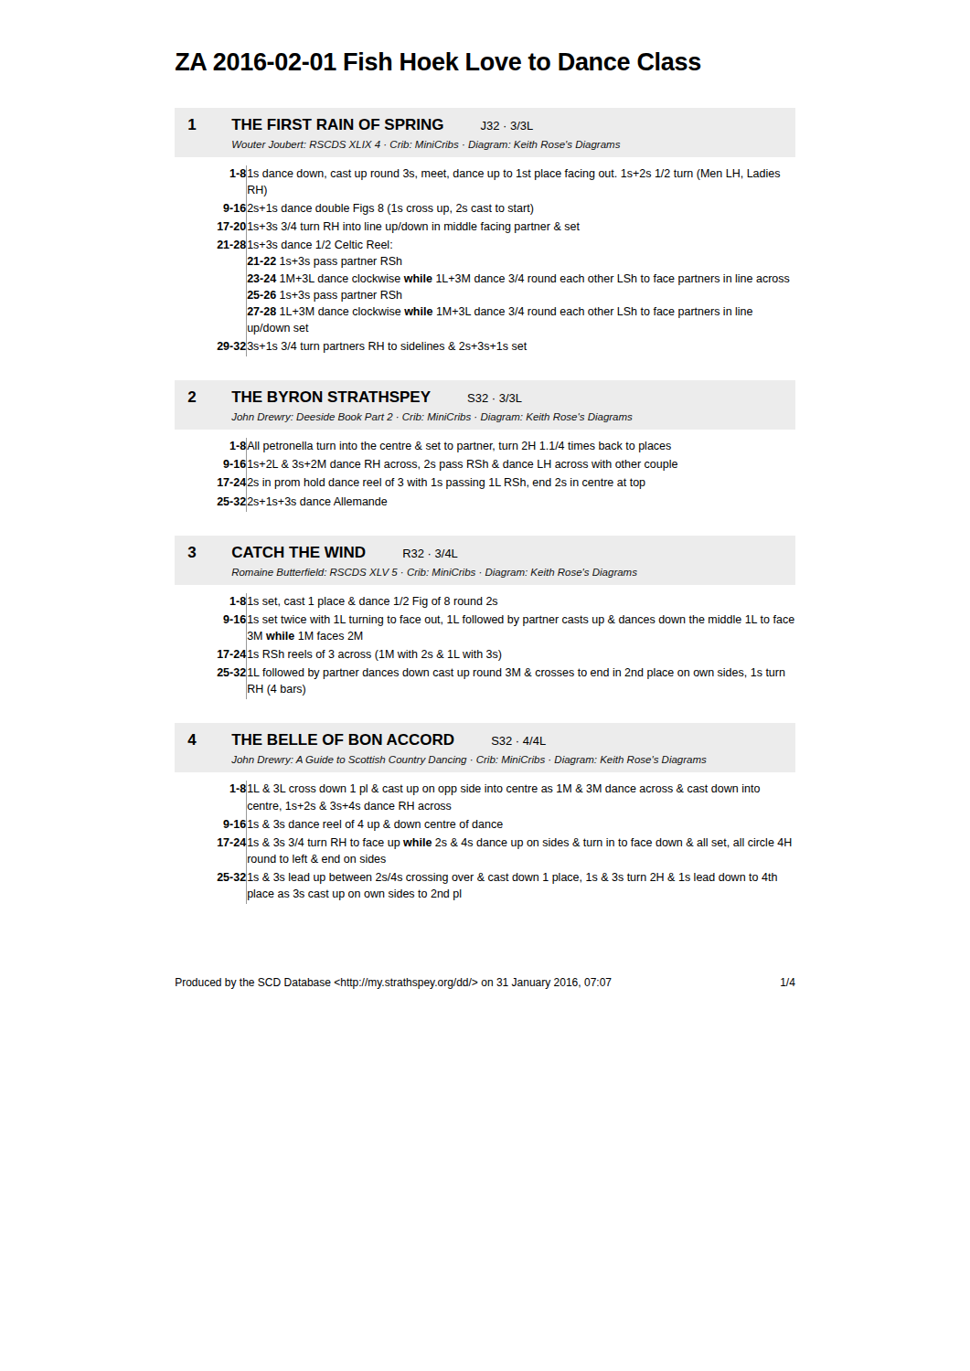ZA 2016-02-01 Fish Hoek Love to Dance Class
1 THE FIRST RAIN OF SPRING J32 · 3/3L
Wouter Joubert: RSCDS XLIX 4 · Crib: MiniCribs · Diagram: Keith Rose's Diagrams
| 1-8 | 1s dance down, cast up round 3s, meet, dance up to 1st place facing out. 1s+2s 1/2 turn (Men LH, Ladies RH) |
| 9-16 | 2s+1s dance double Figs 8 (1s cross up, 2s cast to start) |
| 17-20 | 1s+3s 3/4 turn RH into line up/down in middle facing partner & set |
| 21-28 | 1s+3s dance 1/2 Celtic Reel: 21-22 1s+3s pass partner RSh 23-24 1M+3L dance clockwise while 1L+3M dance 3/4 round each other LSh to face partners in line across 25-26 1s+3s pass partner RSh 27-28 1L+3M dance clockwise while 1M+3L dance 3/4 round each other LSh to face partners in line up/down set |
| 29-32 | 3s+1s 3/4 turn partners RH to sidelines & 2s+3s+1s set |
2 THE BYRON STRATHSPEY S32 · 3/3L
John Drewry: Deeside Book Part 2 · Crib: MiniCribs · Diagram: Keith Rose's Diagrams
| 1-8 | All petronella turn into the centre & set to partner, turn 2H 1.1/4 times back to places |
| 9-16 | 1s+2L & 3s+2M dance RH across, 2s pass RSh & dance LH across with other couple |
| 17-24 | 2s in prom hold dance reel of 3 with 1s passing 1L RSh, end 2s in centre at top |
| 25-32 | 2s+1s+3s dance Allemande |
3 CATCH THE WIND R32 · 3/4L
Romaine Butterfield: RSCDS XLV 5 · Crib: MiniCribs · Diagram: Keith Rose's Diagrams
| 1-8 | 1s set, cast 1 place & dance 1/2 Fig of 8 round 2s |
| 9-16 | 1s set twice with 1L turning to face out, 1L followed by partner casts up & dances down the middle 1L to face 3M while 1M faces 2M |
| 17-24 | 1s RSh reels of 3 across (1M with 2s & 1L with 3s) |
| 25-32 | 1L followed by partner dances down cast up round 3M & crosses to end in 2nd place on own sides, 1s turn RH (4 bars) |
4 THE BELLE OF BON ACCORD S32 · 4/4L
John Drewry: A Guide to Scottish Country Dancing · Crib: MiniCribs · Diagram: Keith Rose's Diagrams
| 1-8 | 1L & 3L cross down 1 pl & cast up on opp side into centre as 1M & 3M dance across & cast down into centre, 1s+2s & 3s+4s dance RH across |
| 9-16 | 1s & 3s dance reel of 4 up & down centre of dance |
| 17-24 | 1s & 3s 3/4 turn RH to face up while 2s & 4s dance up on sides & turn in to face down & all set, all circle 4H round to left & end on sides |
| 25-32 | 1s & 3s lead up between 2s/4s crossing over & cast down 1 place, 1s & 3s turn 2H & 1s lead down to 4th place as 3s cast up on own sides to 2nd pl |
Produced by the SCD Database <http://my.strathspey.org/dd/> on 31 January 2016, 07:07 1/4